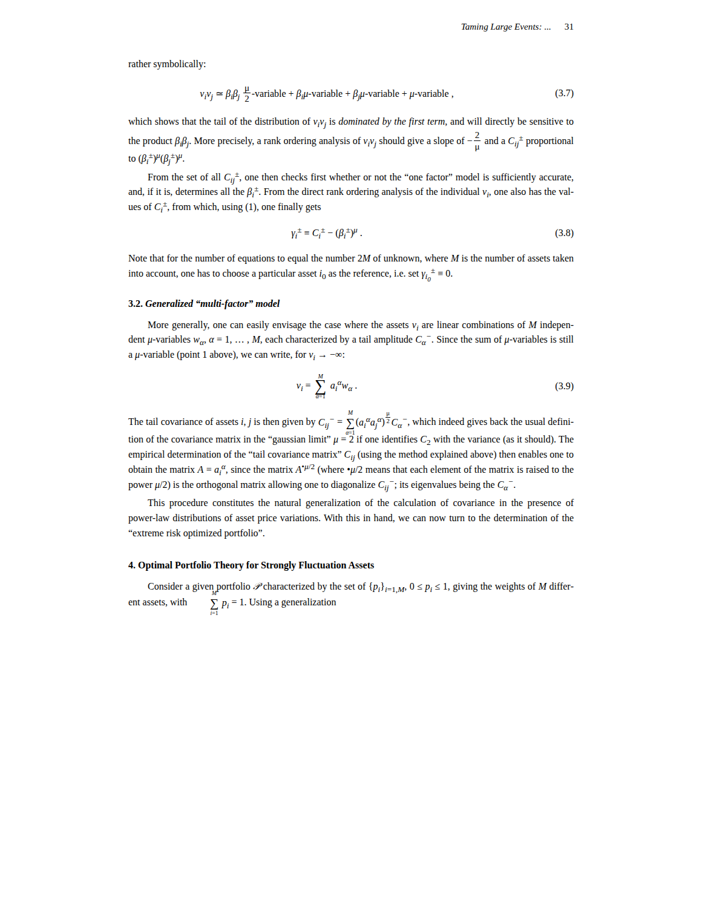Taming Large Events: ... 31
rather symbolically:
vivj ≃ βiβj μ 2-variable + βiμ-variable + βjμ-variable + μ-variable ,
(3.7)
which shows that the tail of the distribution of vivj is dominated by the first term, and will directly be sensitive to the product βiβj. More precisely, a rank ordering analysis of vivj should give a slope of −2 μ and a Cij± proportional to (βi±)μ(βj±)μ.
From the set of all Cij±, one then checks first whether or not the “one factor” model is sufficiently accurate, and, if it is, determines all the βi±. From the direct rank ordering analysis of the individual vi, one also has the values of Ci±, from which, using (1), one finally gets
γi± ≡ Ci± − (βi±)μ .
(3.8)
Note that for the number of equations to equal the number 2M of unknown, where M is the number of assets taken into account, one has to choose a particular asset i0 as the reference, i.e. set γi0± ≡ 0.
3.2. Generalized “multi-factor” model
More generally, one can easily envisage the case where the assets vi are linear combinations of M independent μ-variables wα, α = 1, … , M, each characterized by a tail amplitude Cα−. Since the sum of μ-variables is still a μ-variable (point 1 above), we can write, for vi → −∞:
vi = M∑α=1 aiαwα .
(3.9)
The tail covariance of assets i, j is then given by Cij− = M∑α=1(aiαajα)μ 2Cα−, which indeed gives back the usual definition of the covariance matrix in the “gaussian limit” μ = 2 if one identifies C2 with the variance (as it should). The empirical determination of the “tail covariance matrix” Cij (using the method explained above) then enables one to obtain the matrix A = aiα, since the matrix A•μ/2 (where •μ/2 means that each element of the matrix is raised to the power μ/2) is the orthogonal matrix allowing one to diagonalize Cij−; its eigenvalues being the Cα−.
This procedure constitutes the natural generalization of the calculation of covariance in the presence of power-law distributions of asset price variations. With this in hand, we can now turn to the determination of the “extreme risk optimized portfolio”.
4. Optimal Portfolio Theory for Strongly Fluctuation Assets
Consider a given portfolio 𝒫 characterized by the set of {pi}i=1,M, 0 ≤ pi ≤ 1, giving the weights of M different assets, with M∑i=1 pi = 1. Using a generalization